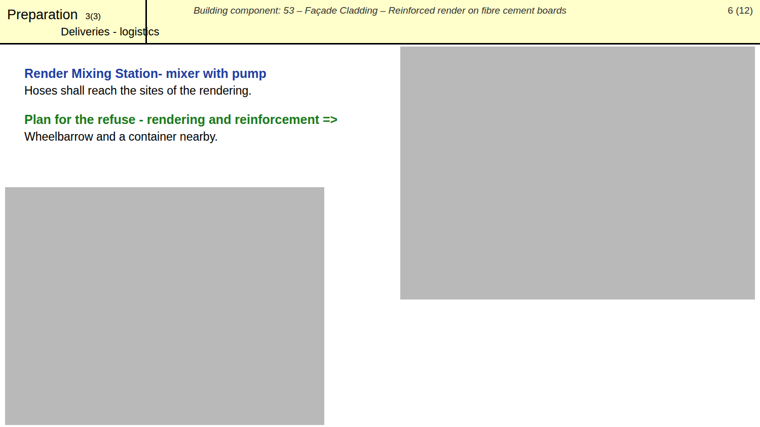Preparation 3(3)
Deliveries - logistics
Building component: 53 – Façade Cladding – Reinforced render on fibre cement boards
6 (12)
Render Mixing Station- mixer with pump
Hoses shall reach the sites of the rendering.
Plan for the refuse - rendering and reinforcement =>
Wheelbarrow and a container nearby.